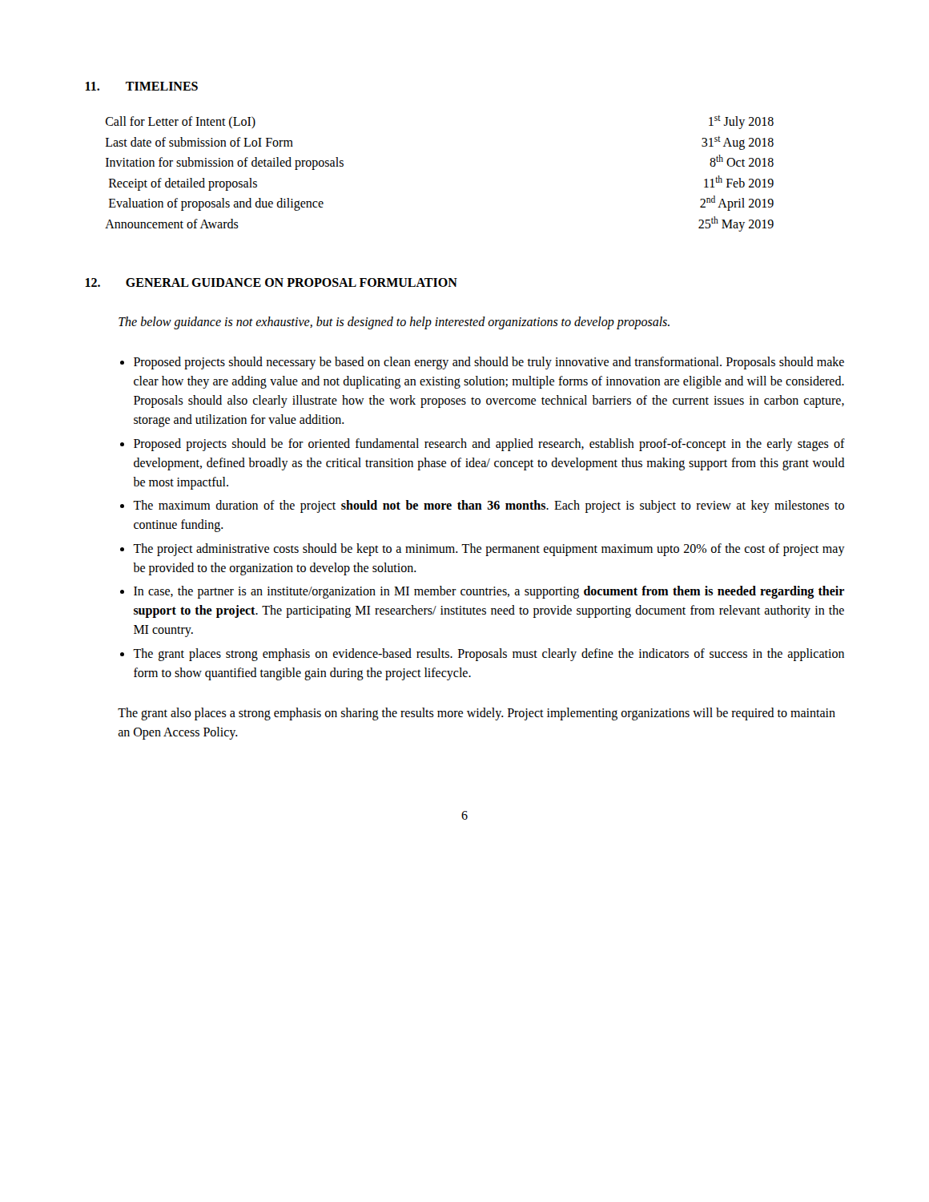11. TIMELINES
| Call for Letter of Intent (LoI) | 1 st July 2018 |
| Last date of submission of LoI Form | 31 st Aug 2018 |
| Invitation for submission of detailed proposals | 8 th Oct 2018 |
| Receipt of detailed proposals | 11 th Feb 2019 |
| Evaluation of proposals and due diligence | 2 nd April 2019 |
| Announcement of Awards | 25 th May 2019 |
12. GENERAL GUIDANCE ON PROPOSAL FORMULATION
The below guidance is not exhaustive, but is designed to help interested organizations to develop proposals.
Proposed projects should necessary be based on clean energy and should be truly innovative and transformational. Proposals should make clear how they are adding value and not duplicating an existing solution; multiple forms of innovation are eligible and will be considered. Proposals should also clearly illustrate how the work proposes to overcome technical barriers of the current issues in carbon capture, storage and utilization for value addition.
Proposed projects should be for oriented fundamental research and applied research, establish proof-of-concept in the early stages of development, defined broadly as the critical transition phase of idea/ concept to development thus making support from this grant would be most impactful.
The maximum duration of the project should not be more than 36 months. Each project is subject to review at key milestones to continue funding.
The project administrative costs should be kept to a minimum. The permanent equipment maximum upto 20% of the cost of project may be provided to the organization to develop the solution.
In case, the partner is an institute/organization in MI member countries, a supporting document from them is needed regarding their support to the project. The participating MI researchers/ institutes need to provide supporting document from relevant authority in the MI country.
The grant places strong emphasis on evidence-based results. Proposals must clearly define the indicators of success in the application form to show quantified tangible gain during the project lifecycle.
The grant also places a strong emphasis on sharing the results more widely. Project implementing organizations will be required to maintain an Open Access Policy.
6